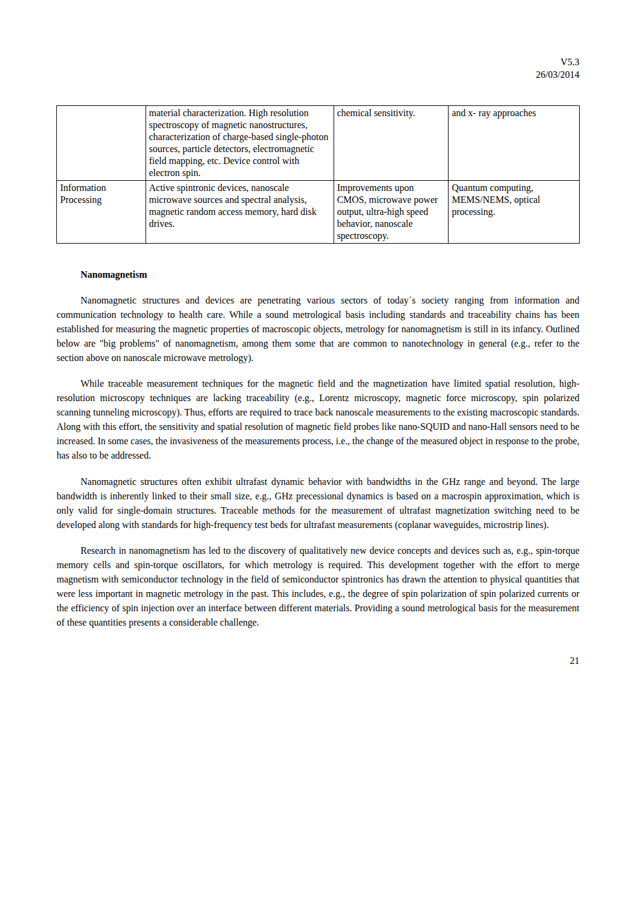V5.3
26/03/2014
| | material characterization. High resolution spectroscopy of magnetic nanostructures, characterization of charge-based single-photon sources, particle detectors, electromagnetic field mapping, etc. Device control with electron spin. | chemical sensitivity. | and x- ray approaches |
| Information Processing | Active spintronic devices, nanoscale microwave sources and spectral analysis, magnetic random access memory, hard disk drives. | Improvements upon CMOS, microwave power output, ultra-high speed behavior, nanoscale spectroscopy. | Quantum computing, MEMS/NEMS, optical processing. |
Nanomagnetism
Nanomagnetic structures and devices are penetrating various sectors of today´s society ranging from information and communication technology to health care. While a sound metrological basis including standards and traceability chains has been established for measuring the magnetic properties of macroscopic objects, metrology for nanomagnetism is still in its infancy. Outlined below are "big problems" of nanomagnetism, among them some that are common to nanotechnology in general (e.g., refer to the section above on nanoscale microwave metrology).
While traceable measurement techniques for the magnetic field and the magnetization have limited spatial resolution, high-resolution microscopy techniques are lacking traceability (e.g., Lorentz microscopy, magnetic force microscopy, spin polarized scanning tunneling microscopy). Thus, efforts are required to trace back nanoscale measurements to the existing macroscopic standards. Along with this effort, the sensitivity and spatial resolution of magnetic field probes like nano-SQUID and nano-Hall sensors need to be increased. In some cases, the invasiveness of the measurements process, i.e., the change of the measured object in response to the probe, has also to be addressed.
Nanomagnetic structures often exhibit ultrafast dynamic behavior with bandwidths in the GHz range and beyond. The large bandwidth is inherently linked to their small size, e.g., GHz precessional dynamics is based on a macrospin approximation, which is only valid for single-domain structures. Traceable methods for the measurement of ultrafast magnetization switching need to be developed along with standards for high-frequency test beds for ultrafast measurements (coplanar waveguides, microstrip lines).
Research in nanomagnetism has led to the discovery of qualitatively new device concepts and devices such as, e.g., spin-torque memory cells and spin-torque oscillators, for which metrology is required. This development together with the effort to merge magnetism with semiconductor technology in the field of semiconductor spintronics has drawn the attention to physical quantities that were less important in magnetic metrology in the past. This includes, e.g., the degree of spin polarization of spin polarized currents or the efficiency of spin injection over an interface between different materials. Providing a sound metrological basis for the measurement of these quantities presents a considerable challenge.
21